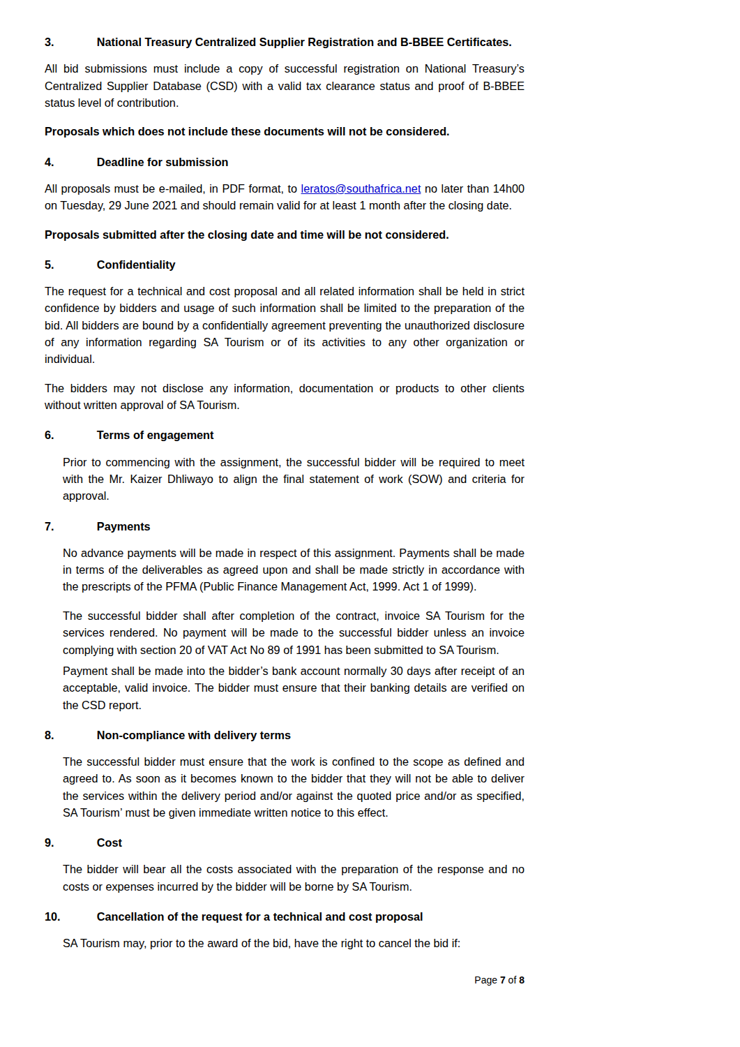3. National Treasury Centralized Supplier Registration and B-BBEE Certificates.
All bid submissions must include a copy of successful registration on National Treasury’s Centralized Supplier Database (CSD) with a valid tax clearance status and proof of B-BBEE status level of contribution.
Proposals which does not include these documents will not be considered.
4. Deadline for submission
All proposals must be e-mailed, in PDF format, to leratos@southafrica.net no later than 14h00 on Tuesday, 29 June 2021 and should remain valid for at least 1 month after the closing date.
Proposals submitted after the closing date and time will be not considered.
5. Confidentiality
The request for a technical and cost proposal and all related information shall be held in strict confidence by bidders and usage of such information shall be limited to the preparation of the bid. All bidders are bound by a confidentially agreement preventing the unauthorized disclosure of any information regarding SA Tourism or of its activities to any other organization or individual.
The bidders may not disclose any information, documentation or products to other clients without written approval of SA Tourism.
6. Terms of engagement
Prior to commencing with the assignment, the successful bidder will be required to meet with the Mr. Kaizer Dhliwayo to align the final statement of work (SOW) and criteria for approval.
7. Payments
No advance payments will be made in respect of this assignment. Payments shall be made in terms of the deliverables as agreed upon and shall be made strictly in accordance with the prescripts of the PFMA (Public Finance Management Act, 1999. Act 1 of 1999).
The successful bidder shall after completion of the contract, invoice SA Tourism for the services rendered. No payment will be made to the successful bidder unless an invoice complying with section 20 of VAT Act No 89 of 1991 has been submitted to SA Tourism.
Payment shall be made into the bidder’s bank account normally 30 days after receipt of an acceptable, valid invoice. The bidder must ensure that their banking details are verified on the CSD report.
8. Non-compliance with delivery terms
The successful bidder must ensure that the work is confined to the scope as defined and agreed to. As soon as it becomes known to the bidder that they will not be able to deliver the services within the delivery period and/or against the quoted price and/or as specified, SA Tourism’ must be given immediate written notice to this effect.
9. Cost
The bidder will bear all the costs associated with the preparation of the response and no costs or expenses incurred by the bidder will be borne by SA Tourism.
10. Cancellation of the request for a technical and cost proposal
SA Tourism may, prior to the award of the bid, have the right to cancel the bid if:
Page 7 of 8